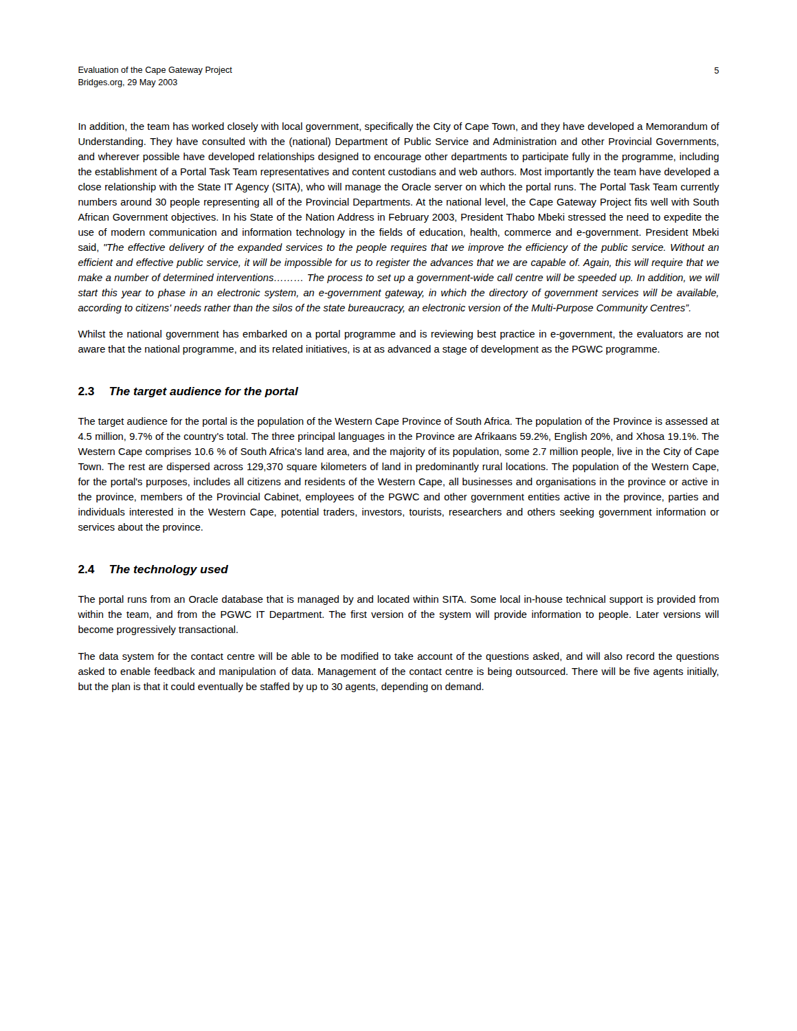Evaluation of the Cape Gateway Project
Bridges.org, 29 May 2003
5
In addition, the team has worked closely with local government, specifically the City of Cape Town, and they have developed a Memorandum of Understanding. They have consulted with the (national) Department of Public Service and Administration and other Provincial Governments, and wherever possible have developed relationships designed to encourage other departments to participate fully in the programme, including the establishment of a Portal Task Team representatives and content custodians and web authors. Most importantly the team have developed a close relationship with the State IT Agency (SITA), who will manage the Oracle server on which the portal runs. The Portal Task Team currently numbers around 30 people representing all of the Provincial Departments. At the national level, the Cape Gateway Project fits well with South African Government objectives. In his State of the Nation Address in February 2003, President Thabo Mbeki stressed the need to expedite the use of modern communication and information technology in the fields of education, health, commerce and e-government. President Mbeki said, "The effective delivery of the expanded services to the people requires that we improve the efficiency of the public service. Without an efficient and effective public service, it will be impossible for us to register the advances that we are capable of. Again, this will require that we make a number of determined interventions……… The process to set up a government-wide call centre will be speeded up. In addition, we will start this year to phase in an electronic system, an e-government gateway, in which the directory of government services will be available, according to citizens' needs rather than the silos of the state bureaucracy, an electronic version of the Multi-Purpose Community Centres”.
Whilst the national government has embarked on a portal programme and is reviewing best practice in e-government, the evaluators are not aware that the national programme, and its related initiatives, is at as advanced a stage of development as the PGWC programme.
2.3 The target audience for the portal
The target audience for the portal is the population of the Western Cape Province of South Africa. The population of the Province is assessed at 4.5 million, 9.7% of the country's total. The three principal languages in the Province are Afrikaans 59.2%, English 20%, and Xhosa 19.1%. The Western Cape comprises 10.6 % of South Africa's land area, and the majority of its population, some 2.7 million people, live in the City of Cape Town. The rest are dispersed across 129,370 square kilometers of land in predominantly rural locations. The population of the Western Cape, for the portal's purposes, includes all citizens and residents of the Western Cape, all businesses and organisations in the province or active in the province, members of the Provincial Cabinet, employees of the PGWC and other government entities active in the province, parties and individuals interested in the Western Cape, potential traders, investors, tourists, researchers and others seeking government information or services about the province.
2.4 The technology used
The portal runs from an Oracle database that is managed by and located within SITA. Some local in-house technical support is provided from within the team, and from the PGWC IT Department. The first version of the system will provide information to people. Later versions will become progressively transactional.
The data system for the contact centre will be able to be modified to take account of the questions asked, and will also record the questions asked to enable feedback and manipulation of data. Management of the contact centre is being outsourced. There will be five agents initially, but the plan is that it could eventually be staffed by up to 30 agents, depending on demand.